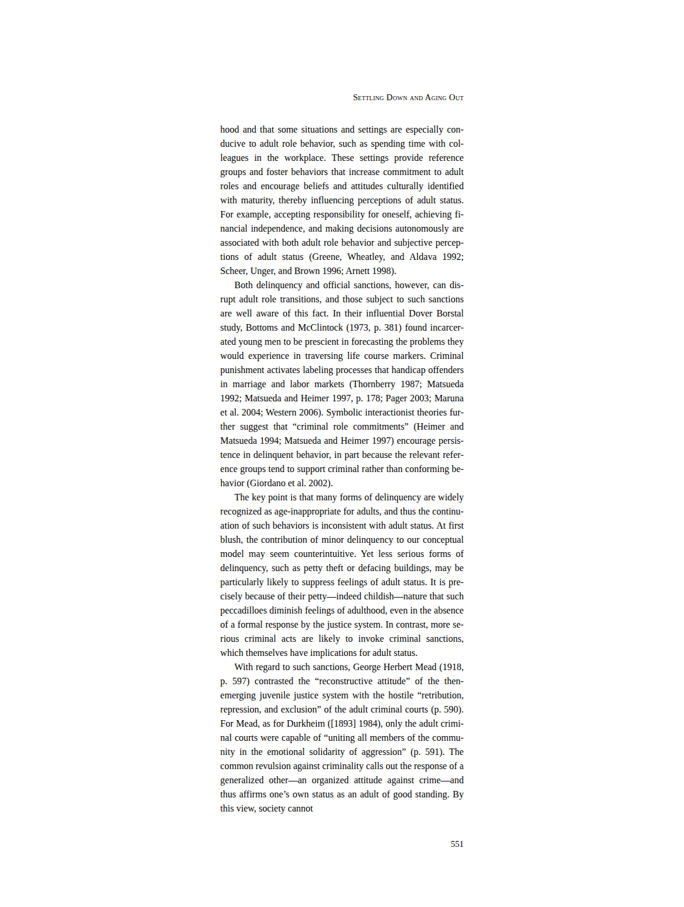Settling Down and Aging Out
hood and that some situations and settings are especially conducive to adult role behavior, such as spending time with colleagues in the workplace. These settings provide reference groups and foster behaviors that increase commitment to adult roles and encourage beliefs and attitudes culturally identified with maturity, thereby influencing perceptions of adult status. For example, accepting responsibility for oneself, achieving financial independence, and making decisions autonomously are associated with both adult role behavior and subjective perceptions of adult status (Greene, Wheatley, and Aldava 1992; Scheer, Unger, and Brown 1996; Arnett 1998).
Both delinquency and official sanctions, however, can disrupt adult role transitions, and those subject to such sanctions are well aware of this fact. In their influential Dover Borstal study, Bottoms and McClintock (1973, p. 381) found incarcerated young men to be prescient in forecasting the problems they would experience in traversing life course markers. Criminal punishment activates labeling processes that handicap offenders in marriage and labor markets (Thornberry 1987; Matsueda 1992; Matsueda and Heimer 1997, p. 178; Pager 2003; Maruna et al. 2004; Western 2006). Symbolic interactionist theories further suggest that “criminal role commitments” (Heimer and Matsueda 1994; Matsueda and Heimer 1997) encourage persistence in delinquent behavior, in part because the relevant reference groups tend to support criminal rather than conforming behavior (Giordano et al. 2002).
The key point is that many forms of delinquency are widely recognized as age-inappropriate for adults, and thus the continuation of such behaviors is inconsistent with adult status. At first blush, the contribution of minor delinquency to our conceptual model may seem counterintuitive. Yet less serious forms of delinquency, such as petty theft or defacing buildings, may be particularly likely to suppress feelings of adult status. It is precisely because of their petty—indeed childish—nature that such peccadilloes diminish feelings of adulthood, even in the absence of a formal response by the justice system. In contrast, more serious criminal acts are likely to invoke criminal sanctions, which themselves have implications for adult status.
With regard to such sanctions, George Herbert Mead (1918, p. 597) contrasted the “reconstructive attitude” of the then-emerging juvenile justice system with the hostile “retribution, repression, and exclusion” of the adult criminal courts (p. 590). For Mead, as for Durkheim ([1893] 1984), only the adult criminal courts were capable of “uniting all members of the community in the emotional solidarity of aggression” (p. 591). The common revulsion against criminality calls out the response of a generalized other—an organized attitude against crime—and thus affirms one’s own status as an adult of good standing. By this view, society cannot
551